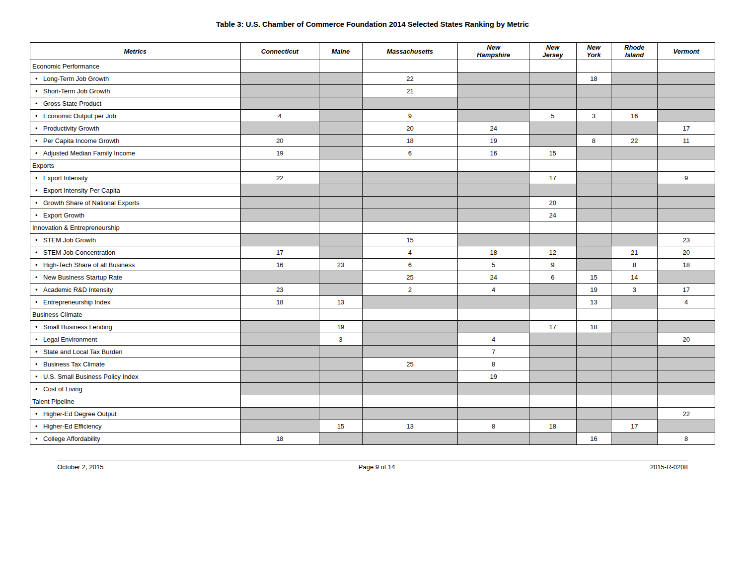Table 3: U.S. Chamber of Commerce Foundation 2014 Selected States Ranking by Metric
| Metrics | Connecticut | Maine | Massachusetts | New Hampshire | New Jersey | New York | Rhode Island | Vermont |
| --- | --- | --- | --- | --- | --- | --- | --- | --- |
| Economic Performance | | | | | | | | |
| Long-Term Job Growth | | | 22 | | | 18 | | |
| Short-Term Job Growth | | | 21 | | | | | |
| Gross State Product | | | | | | | | |
| Economic Output per Job | 4 | | 9 | | 5 | 3 | 16 | |
| Productivity Growth | | | 20 | 24 | | | | 17 |
| Per Capita Income Growth | 20 | | 18 | 19 | | 8 | 22 | 11 |
| Adjusted Median Family Income | 19 | | 6 | 16 | 15 | | | |
| Exports | | | | | | | | |
| Export Intensity | 22 | | | | 17 | | | 9 |
| Export Intensity Per Capita | | | | | | | | |
| Growth Share of National Exports | | | | | 20 | | | |
| Export Growth | | | | | 24 | | | |
| Innovation & Entrepreneurship | | | | | | | | |
| STEM Job Growth | | | 15 | | | | | 23 |
| STEM Job Concentration | 17 | | 4 | 18 | 12 | | 21 | 20 |
| High-Tech Share of all Business | 16 | 23 | 6 | 5 | 9 | | 8 | 18 |
| New Business Startup Rate | | | 25 | 24 | 6 | 15 | 14 | |
| Academic R&D Intensity | 23 | | 2 | 4 | | 19 | 3 | 17 |
| Entrepreneurship Index | 18 | 13 | | | | 13 | | 4 |
| Business Climate | | | | | | | | |
| Small Business Lending | | 19 | | | 17 | 18 | | |
| Legal Environment | | 3 | | 4 | | | | 20 |
| State and Local Tax Burden | | | | 7 | | | | |
| Business Tax Climate | | | 25 | 8 | | | | |
| U.S. Small Business Policy Index | | | | 19 | | | | |
| Cost of Living | | | | | | | | |
| Talent Pipeline | | | | | | | | |
| Higher-Ed Degree Output | | | | | | | | 22 |
| Higher-Ed Efficiency | | 15 | 13 | 8 | 18 | | 17 | |
| College Affordability | 18 | | | | | 16 | | 8 |
October 2, 2015 Page 9 of 14 2015-R-0208